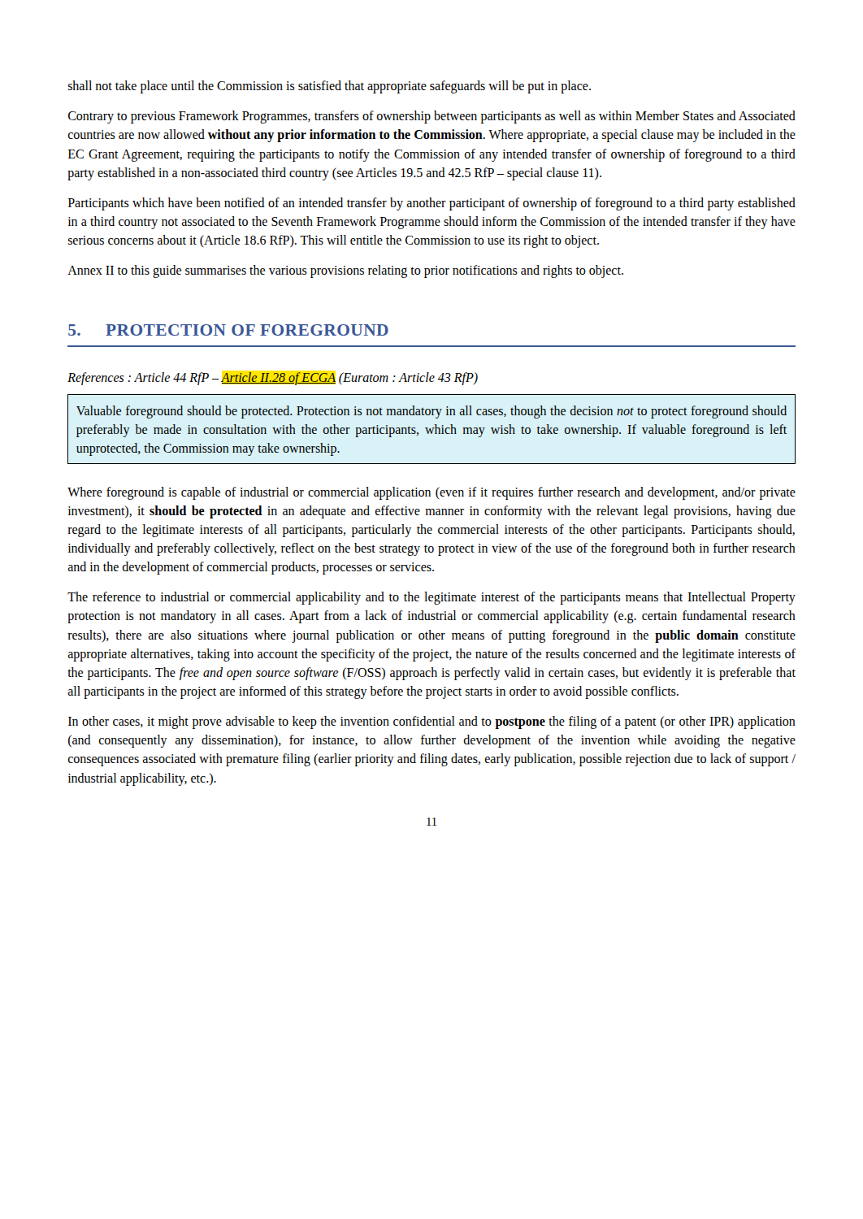shall not take place until the Commission is satisfied that appropriate safeguards will be put in place.
Contrary to previous Framework Programmes, transfers of ownership between participants as well as within Member States and Associated countries are now allowed without any prior information to the Commission. Where appropriate, a special clause may be included in the EC Grant Agreement, requiring the participants to notify the Commission of any intended transfer of ownership of foreground to a third party established in a non-associated third country (see Articles 19.5 and 42.5 RfP – special clause 11).
Participants which have been notified of an intended transfer by another participant of ownership of foreground to a third party established in a third country not associated to the Seventh Framework Programme should inform the Commission of the intended transfer if they have serious concerns about it (Article 18.6 RfP). This will entitle the Commission to use its right to object.
Annex II to this guide summarises the various provisions relating to prior notifications and rights to object.
5. PROTECTION OF FOREGROUND
References : Article 44 RfP – Article II.28 of ECGA (Euratom : Article 43 RfP)
Valuable foreground should be protected. Protection is not mandatory in all cases, though the decision not to protect foreground should preferably be made in consultation with the other participants, which may wish to take ownership. If valuable foreground is left unprotected, the Commission may take ownership.
Where foreground is capable of industrial or commercial application (even if it requires further research and development, and/or private investment), it should be protected in an adequate and effective manner in conformity with the relevant legal provisions, having due regard to the legitimate interests of all participants, particularly the commercial interests of the other participants. Participants should, individually and preferably collectively, reflect on the best strategy to protect in view of the use of the foreground both in further research and in the development of commercial products, processes or services.
The reference to industrial or commercial applicability and to the legitimate interest of the participants means that Intellectual Property protection is not mandatory in all cases. Apart from a lack of industrial or commercial applicability (e.g. certain fundamental research results), there are also situations where journal publication or other means of putting foreground in the public domain constitute appropriate alternatives, taking into account the specificity of the project, the nature of the results concerned and the legitimate interests of the participants. The free and open source software (F/OSS) approach is perfectly valid in certain cases, but evidently it is preferable that all participants in the project are informed of this strategy before the project starts in order to avoid possible conflicts.
In other cases, it might prove advisable to keep the invention confidential and to postpone the filing of a patent (or other IPR) application (and consequently any dissemination), for instance, to allow further development of the invention while avoiding the negative consequences associated with premature filing (earlier priority and filing dates, early publication, possible rejection due to lack of support / industrial applicability, etc.).
11